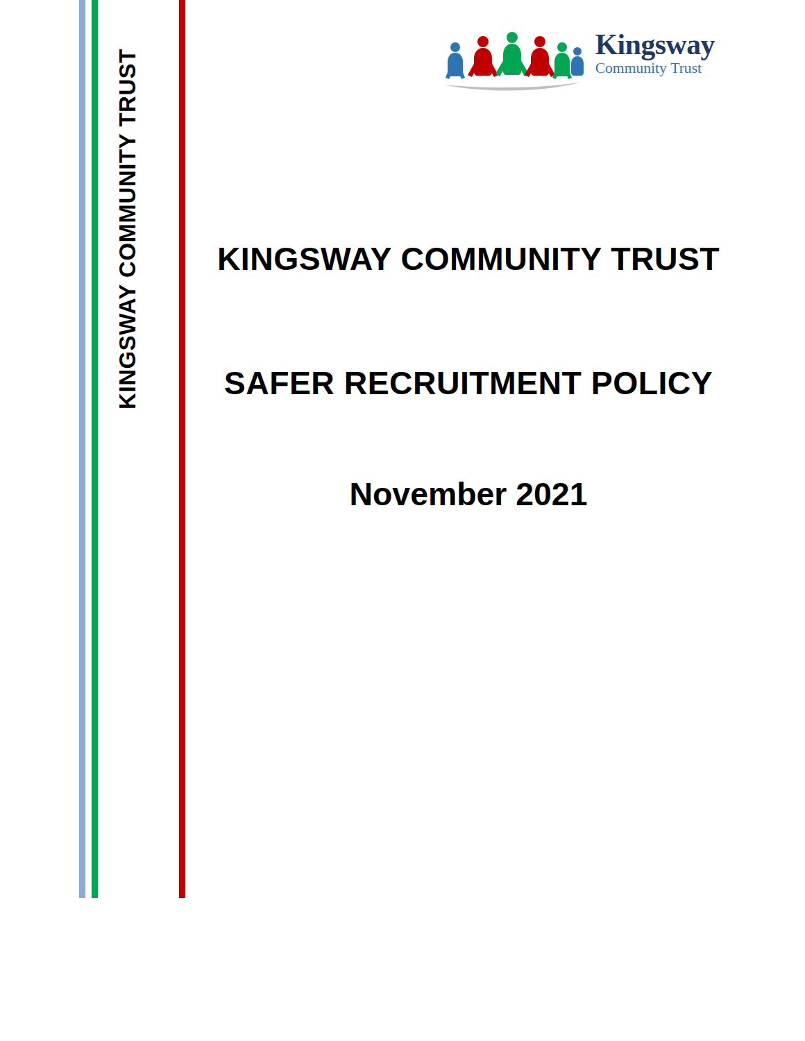KINGSWAY COMMUNITY TRUST
Kingsway
Community Trust
KINGSWAY COMMUNITY TRUST
SAFER RECRUITMENT POLICY
November 2021